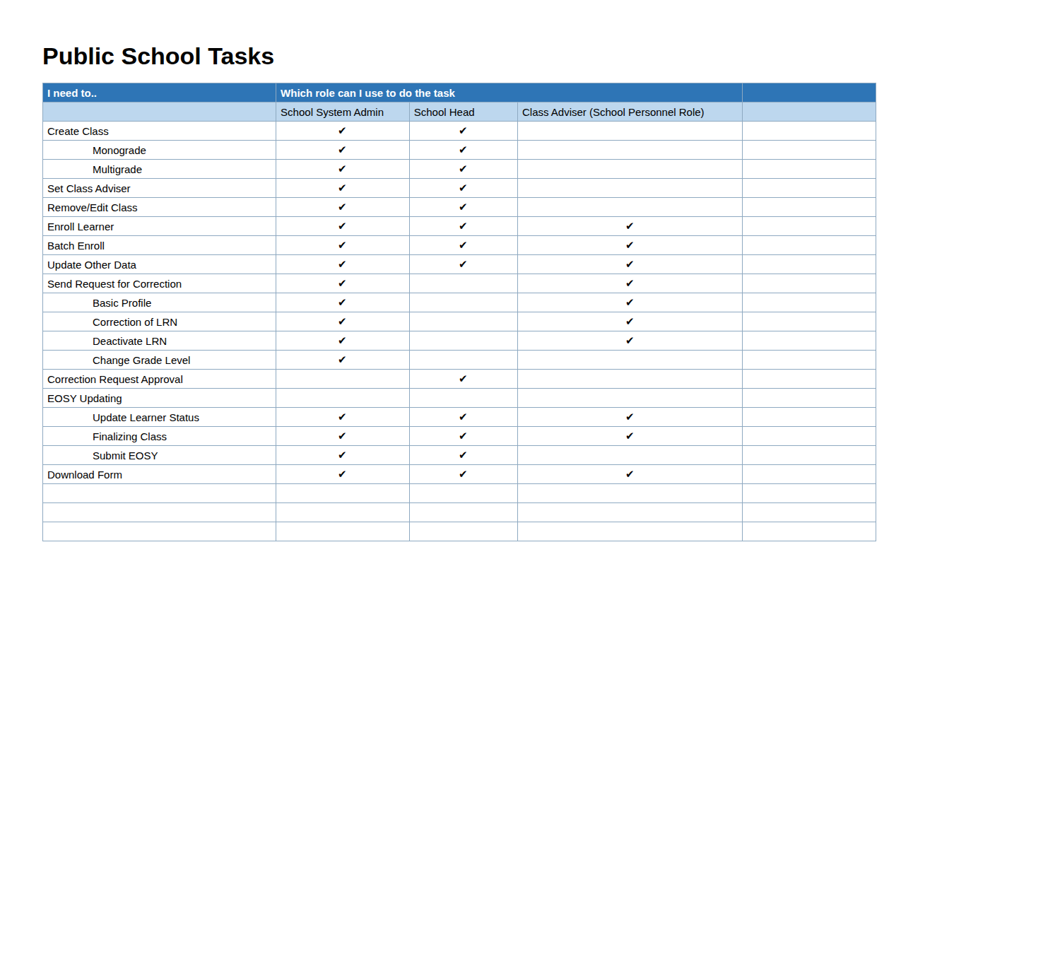Public School Tasks
| I need to.. | Which role can I use to do the task | |
| | School System Admin | School Head | Class Adviser (School Personnel Role) | |
| Create Class | ✔ | ✔ | | |
| Monograde | ✔ | ✔ | | |
| Multigrade | ✔ | ✔ | | |
| Set Class Adviser | ✔ | ✔ | | |
| Remove/Edit Class | ✔ | ✔ | | |
| Enroll Learner | ✔ | ✔ | ✔ | |
| Batch Enroll | ✔ | ✔ | ✔ | |
| Update Other Data | ✔ | ✔ | ✔ | |
| Send Request for Correction | ✔ | | ✔ | |
| Basic Profile | ✔ | | ✔ | |
| Correction of LRN | ✔ | | ✔ | |
| Deactivate LRN | ✔ | | ✔ | |
| Change Grade Level | ✔ | | | |
| Correction Request Approval | | ✔ | | |
| EOSY Updating | | | | |
| Update Learner Status | ✔ | ✔ | ✔ | |
| Finalizing Class | ✔ | ✔ | ✔ | |
| Submit EOSY | ✔ | ✔ | | |
| Download Form | ✔ | ✔ | ✔ | |